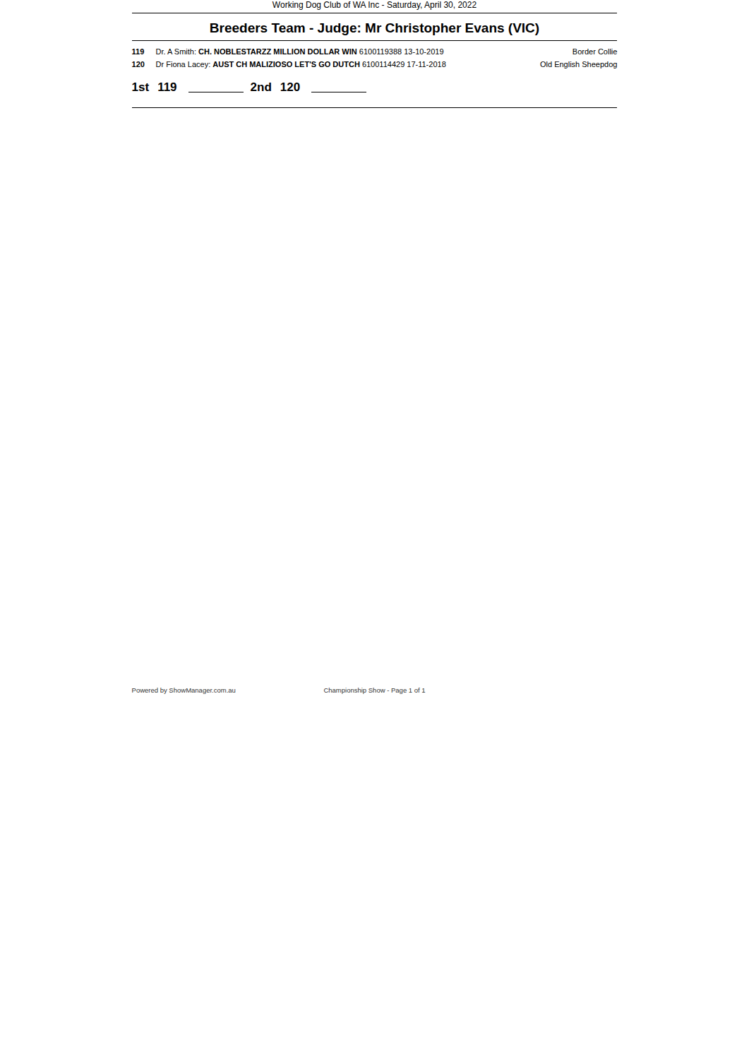Working Dog Club of WA Inc - Saturday, April 30, 2022
Breeders Team - Judge: Mr Christopher Evans (VIC)
| 119 | Dr. A Smith: CH. NOBLESTARZZ MILLION DOLLAR WIN 6100119388 13-10-2019 | Border Collie |
| 120 | Dr Fiona Lacey: AUST CH MALIZIOSO LET'S GO DUTCH 6100114429 17-11-2018 | Old English Sheepdog |
1st 119 2nd 120
Powered by ShowManager.com.au
Championship Show - Page 1 of 1